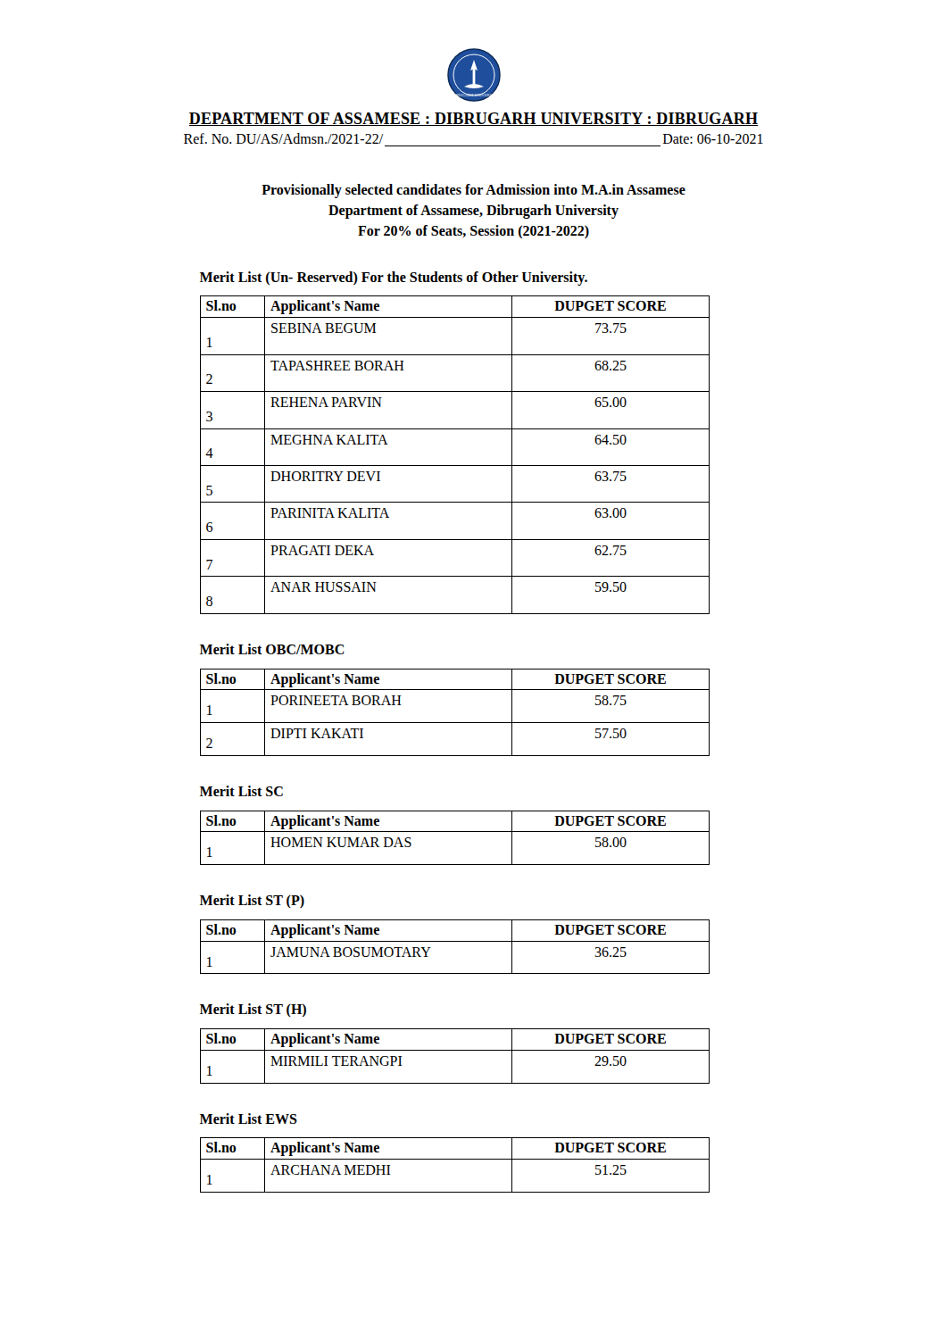DIBRUGARH UNIVERSITY
DEPARTMENT OF ASSAMESE : DIBRUGARH UNIVERSITY : DIBRUGARH
Ref. No. DU/AS/Admsn./2021-22/ Date: 06-10-2021
Provisionally selected candidates for Admission into M.A.in Assamese
Department of Assamese, Dibrugarh University
For 20% of Seats, Session (2021-2022)
Merit List (Un- Reserved) For the Students of Other University.
| Sl.no | Applicant's Name | DUPGET SCORE |
| --- | --- | --- |
| 1 | SEBINA BEGUM | 73.75 |
| 2 | TAPASHREE BORAH | 68.25 |
| 3 | REHENA PARVIN | 65.00 |
| 4 | MEGHNA KALITA | 64.50 |
| 5 | DHORITRY DEVI | 63.75 |
| 6 | PARINITA KALITA | 63.00 |
| 7 | PRAGATI DEKA | 62.75 |
| 8 | ANAR HUSSAIN | 59.50 |
Merit List OBC/MOBC
| Sl.no | Applicant's Name | DUPGET SCORE |
| --- | --- | --- |
| 1 | PORINEETA BORAH | 58.75 |
| 2 | DIPTI KAKATI | 57.50 |
Merit List SC
| Sl.no | Applicant's Name | DUPGET SCORE |
| --- | --- | --- |
| 1 | HOMEN KUMAR DAS | 58.00 |
Merit List ST (P)
| Sl.no | Applicant's Name | DUPGET SCORE |
| --- | --- | --- |
| 1 | JAMUNA BOSUMOTARY | 36.25 |
Merit List ST (H)
| Sl.no | Applicant's Name | DUPGET SCORE |
| --- | --- | --- |
| 1 | MIRMILI TERANGPI | 29.50 |
Merit List EWS
| Sl.no | Applicant's Name | DUPGET SCORE |
| --- | --- | --- |
| 1 | ARCHANA MEDHI | 51.25 |